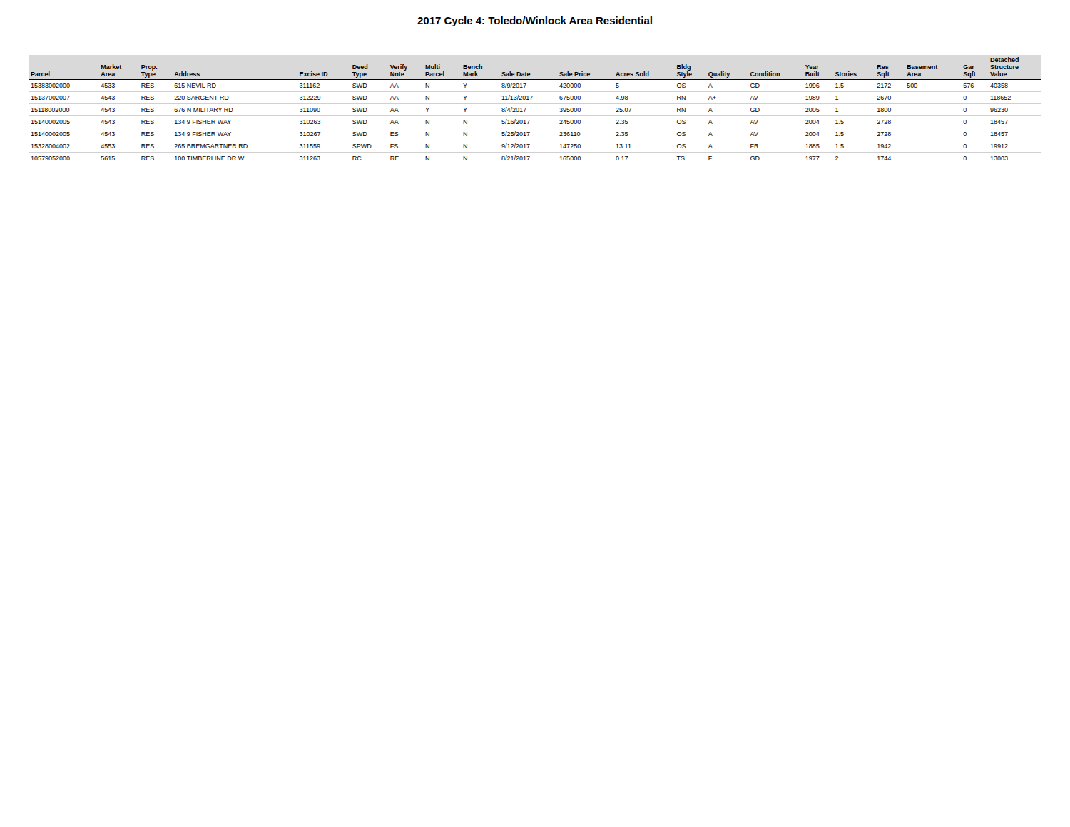2017 Cycle 4: Toledo/Winlock Area Residential
| Parcel | Market Area | Prop. Type | Address | Excise ID | Deed Type | Verify Note | Multi Parcel | Bench Mark | Sale Date | Sale Price | Acres Sold | Bldg Style | Quality | Condition | Year Built | Stories | Res Sqft | Basement Area | Gar Sqft | Detached Structure Value |
| --- | --- | --- | --- | --- | --- | --- | --- | --- | --- | --- | --- | --- | --- | --- | --- | --- | --- | --- | --- | --- |
| 15383002000 | 4533 | RES | 615 NEVIL RD | 311162 | SWD | AA | N | Y | 8/9/2017 | 420000 | 5 | OS | A | GD | 1996 | 1.5 | 2172 | 500 | 576 | 40358 |
| 15137002007 | 4543 | RES | 220 SARGENT RD | 312229 | SWD | AA | N | Y | 11/13/2017 | 675000 | 4.98 | RN | A+ | AV | 1989 | 1 | 2670 | | 0 | 118652 |
| 15118002000 | 4543 | RES | 676 N MILITARY RD | 311090 | SWD | AA | Y | Y | 8/4/2017 | 395000 | 25.07 | RN | A | GD | 2005 | 1 | 1800 | | 0 | 96230 |
| 15140002005 | 4543 | RES | 134 9 FISHER WAY | 310263 | SWD | AA | N | N | 5/16/2017 | 245000 | 2.35 | OS | A | AV | 2004 | 1.5 | 2728 | | 0 | 18457 |
| 15140002005 | 4543 | RES | 134 9 FISHER WAY | 310267 | SWD | ES | N | N | 5/25/2017 | 236110 | 2.35 | OS | A | AV | 2004 | 1.5 | 2728 | | 0 | 18457 |
| 15328004002 | 4553 | RES | 265 BREMGARTNER RD | 311559 | SPWD | FS | N | N | 9/12/2017 | 147250 | 13.11 | OS | A | FR | 1885 | 1.5 | 1942 | | 0 | 19912 |
| 10579052000 | 5615 | RES | 100 TIMBERLINE DR W | 311263 | RC | RE | N | N | 8/21/2017 | 165000 | 0.17 | TS | F | GD | 1977 | 2 | 1744 | | 0 | 13003 |